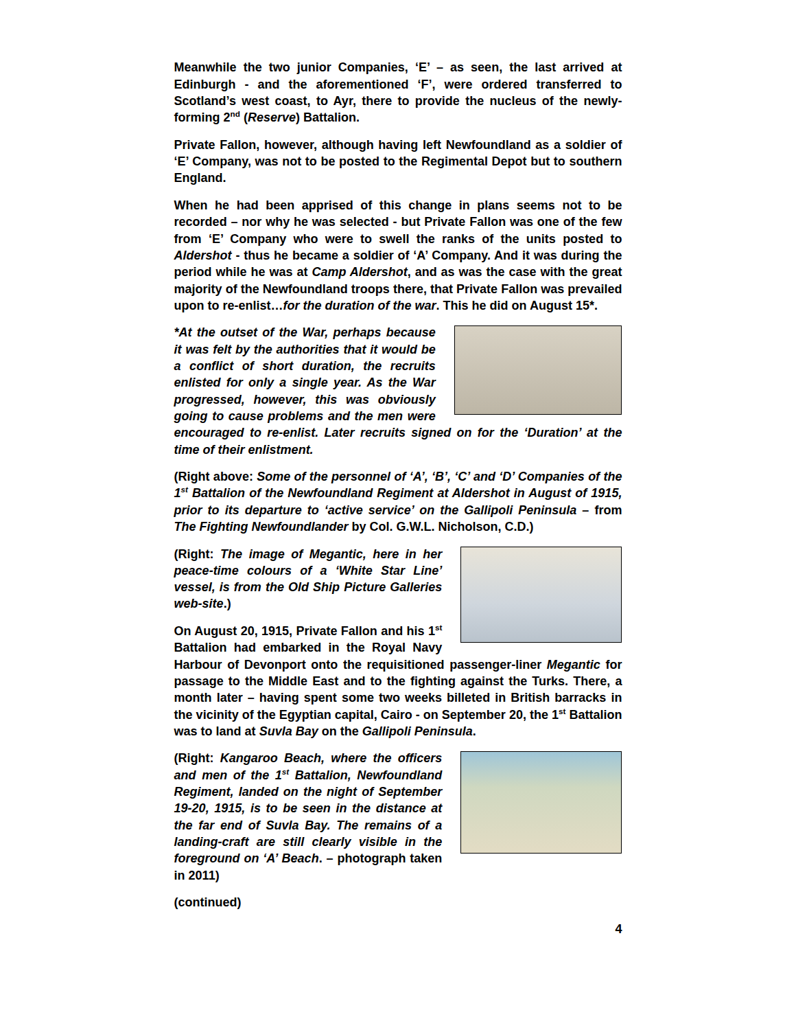Meanwhile the two junior Companies, ‘E’ – as seen, the last arrived at Edinburgh - and the aforementioned ‘F’, were ordered transferred to Scotland’s west coast, to Ayr, there to provide the nucleus of the newly-forming 2nd (Reserve) Battalion.
Private Fallon, however, although having left Newfoundland as a soldier of ‘E’ Company, was not to be posted to the Regimental Depot but to southern England.
When he had been apprised of this change in plans seems not to be recorded – nor why he was selected - but Private Fallon was one of the few from ‘E’ Company who were to swell the ranks of the units posted to Aldershot - thus he became a soldier of ‘A’ Company. And it was during the period while he was at Camp Aldershot, and as was the case with the great majority of the Newfoundland troops there, that Private Fallon was prevailed upon to re-enlist…for the duration of the war. This he did on August 15*.
*At the outset of the War, perhaps because it was felt by the authorities that it would be a conflict of short duration, the recruits enlisted for only a single year. As the War progressed, however, this was obviously going to cause problems and the men were encouraged to re-enlist. Later recruits signed on for the ‘Duration’ at the time of their enlistment.
(Right above: Some of the personnel of ‘A’, ‘B’, ‘C’ and ‘D’ Companies of the 1st Battalion of the Newfoundland Regiment at Aldershot in August of 1915, prior to its departure to ‘active service’ on the Gallipoli Peninsula – from The Fighting Newfoundlander by Col. G.W.L. Nicholson, C.D.)
(Right: The image of Megantic, here in her peace-time colours of a ‘White Star Line’ vessel, is from the Old Ship Picture Galleries web-site.)
On August 20, 1915, Private Fallon and his 1st Battalion had embarked in the Royal Navy Harbour of Devonport onto the requisitioned passenger-liner Megantic for passage to the Middle East and to the fighting against the Turks. There, a month later – having spent some two weeks billeted in British barracks in the vicinity of the Egyptian capital, Cairo - on September 20, the 1st Battalion was to land at Suvla Bay on the Gallipoli Peninsula.
(Right: Kangaroo Beach, where the officers and men of the 1st Battalion, Newfoundland Regiment, landed on the night of September 19-20, 1915, is to be seen in the distance at the far end of Suvla Bay. The remains of a landing-craft are still clearly visible in the foreground on ‘A’ Beach. – photograph taken in 2011)
(continued)
4